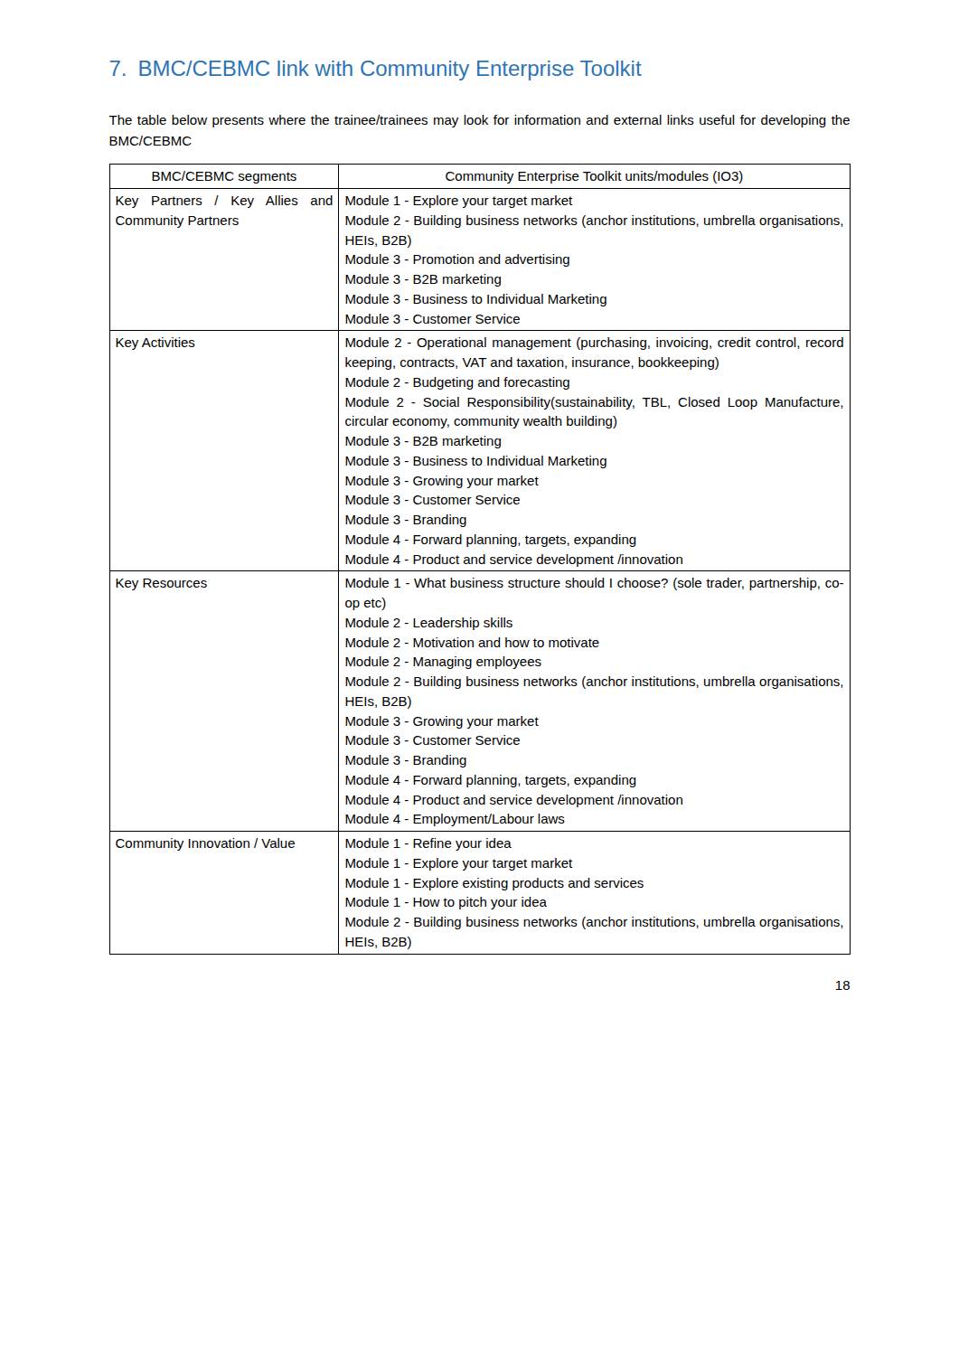7. BMC/CEBMC link with Community Enterprise Toolkit
The table below presents where the trainee/trainees may look for information and external links useful for developing the BMC/CEBMC
| BMC/CEBMC segments | Community Enterprise Toolkit units/modules (IO3) |
| --- | --- |
| Key Partners / Key Allies and Community Partners | Module 1 - Explore your target market Module 2 - Building business networks (anchor institutions, umbrella organisations, HEIs, B2B) Module 3 - Promotion and advertising Module 3 - B2B marketing Module 3 - Business to Individual Marketing Module 3 - Customer Service |
| Key Activities | Module 2 - Operational management (purchasing, invoicing, credit control, record keeping, contracts, VAT and taxation, insurance, bookkeeping) Module 2 - Budgeting and forecasting Module 2 - Social Responsibility(sustainability, TBL, Closed Loop Manufacture, circular economy, community wealth building) Module 3 - B2B marketing Module 3 - Business to Individual Marketing Module 3 - Growing your market Module 3 - Customer Service Module 3 - Branding Module 4 - Forward planning, targets, expanding Module 4 - Product and service development /innovation |
| Key Resources | Module 1 - What business structure should I choose? (sole trader, partnership, co-op etc) Module 2 - Leadership skills Module 2 - Motivation and how to motivate Module 2 - Managing employees Module 2 - Building business networks (anchor institutions, umbrella organisations, HEIs, B2B) Module 3 - Growing your market Module 3 - Customer Service Module 3 - Branding Module 4 - Forward planning, targets, expanding Module 4 - Product and service development /innovation Module 4 - Employment/Labour laws |
| Community Innovation / Value | Module 1 - Refine your idea Module 1 - Explore your target market Module 1 - Explore existing products and services Module 1 - How to pitch your idea Module 2 - Building business networks (anchor institutions, umbrella organisations, HEIs, B2B) |
18